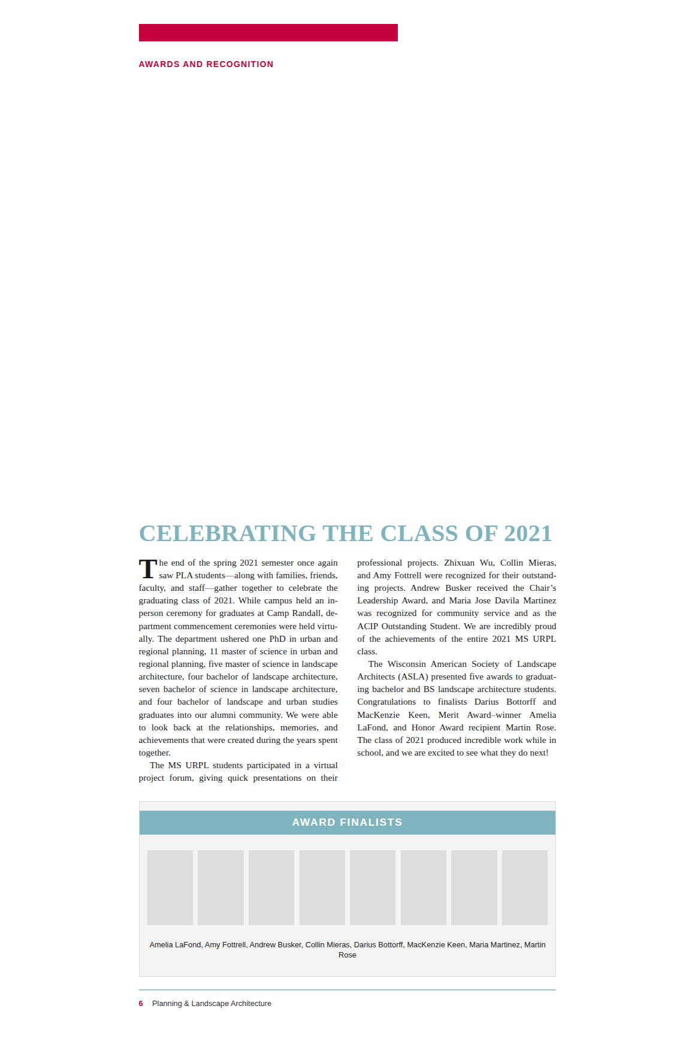Awards and Recognition
Celebrating the Class of 2021
The end of the spring 2021 semester once again saw PLA students—along with families, friends, faculty, and staff—gather together to celebrate the graduating class of 2021. While campus held an in-person ceremony for graduates at Camp Randall, department commencement ceremonies were held virtually. The department ushered one PhD in urban and regional planning, 11 master of science in urban and regional planning, five master of science in landscape architecture, four bachelor of landscape architecture, seven bachelor of science in landscape architecture, and four bachelor of landscape and urban studies graduates into our alumni community. We were able to look back at the relationships, memories, and achievements that were created during the years spent together.
The MS URPL students participated in a virtual project forum, giving quick presentations on their professional projects. Zhixuan Wu, Collin Mieras, and Amy Fottrell were recognized for their outstanding projects. Andrew Busker received the Chair’s Leadership Award, and Maria Jose Davila Martinez was recognized for community service and as the ACIP Outstanding Student. We are incredibly proud of the achievements of the entire 2021 MS URPL class.
The Wisconsin American Society of Landscape Architects (ASLA) presented five awards to graduating bachelor and BS landscape architecture students. Congratulations to finalists Darius Bottorff and MacKenzie Keen, Merit Award–winner Amelia LaFond, and Honor Award recipient Martin Rose. The class of 2021 produced incredible work while in school, and we are excited to see what they do next!
Award Finalists
Amelia LaFond, Amy Fottrell, Andrew Busker, Collin Mieras, Darius Bottorff, MacKenzie Keen, Maria Martinez, Martin Rose
6 Planning & Landscape Architecture